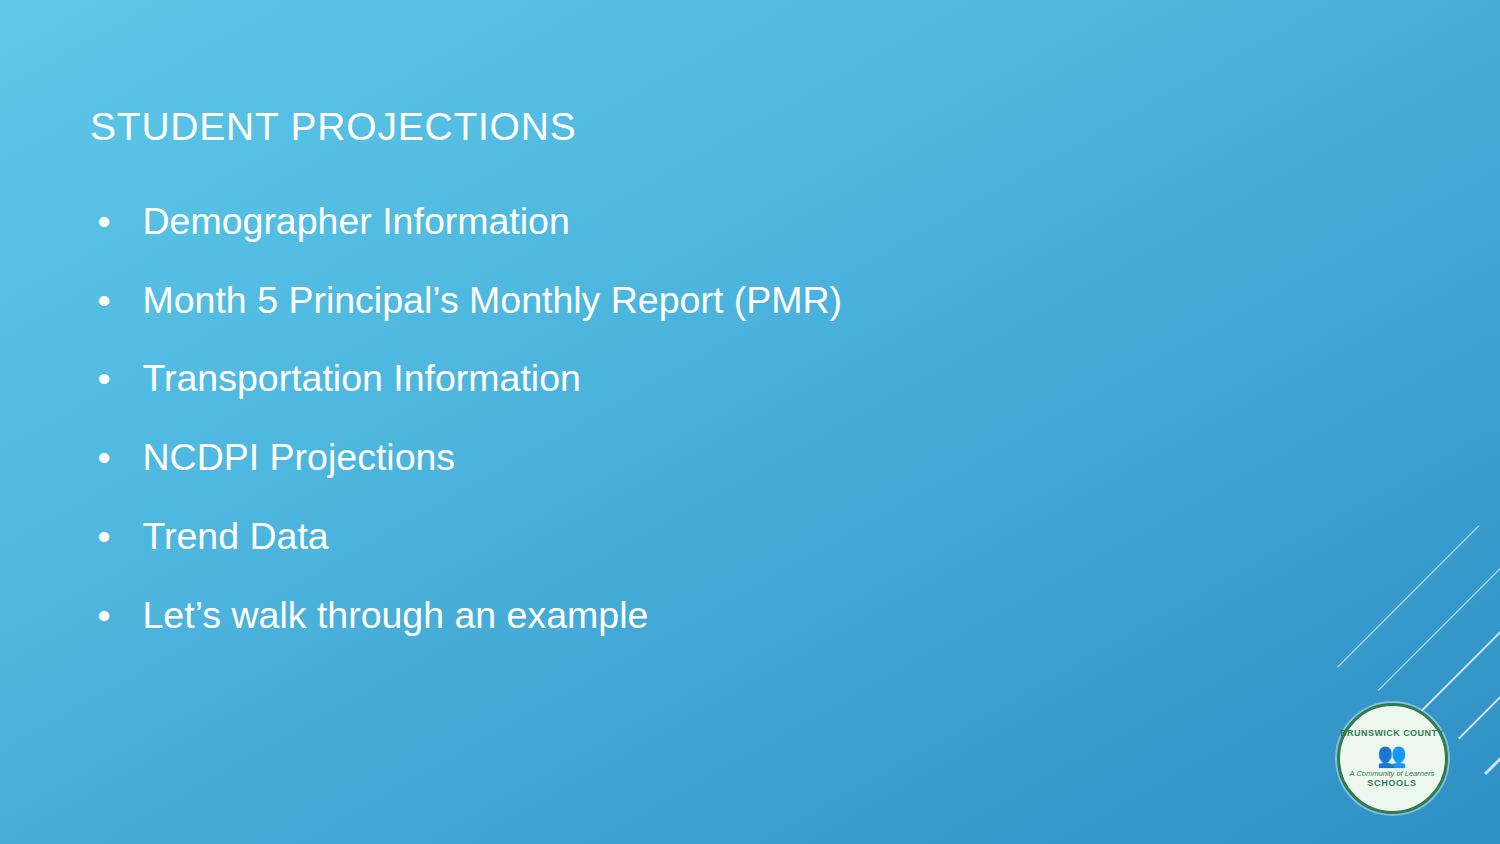Student Projections
Demographer Information
Month 5 Principal’s Monthly Report (PMR)
Transportation Information
NCDPI Projections
Trend Data
Let’s walk through an example
Brunswick County
👥
A Community of Learners
Schools